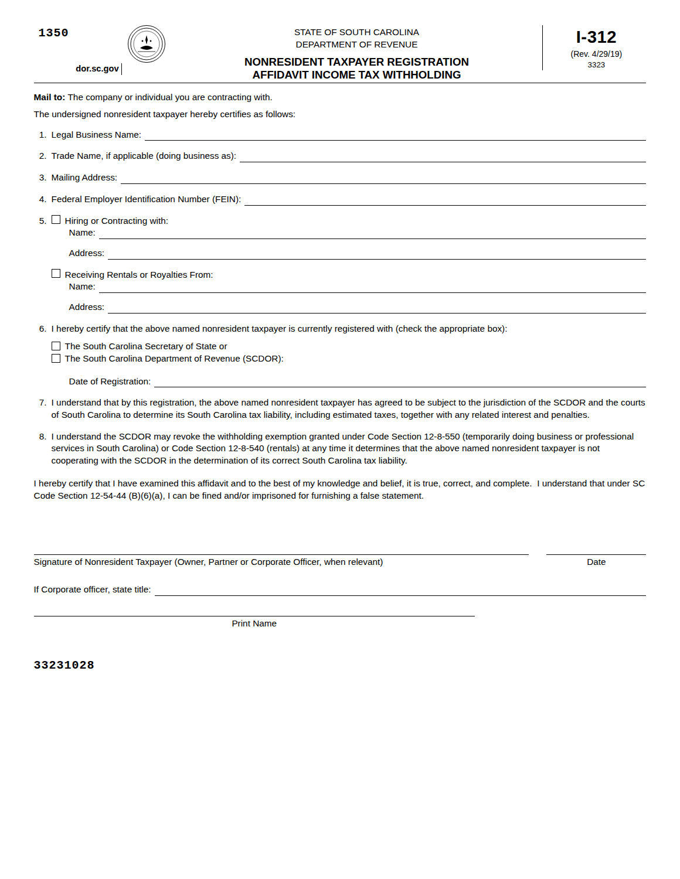1350
dor.sc.gov
STATE OF SOUTH CAROLINA
DEPARTMENT OF REVENUE
NONRESIDENT TAXPAYER REGISTRATION
AFFIDAVIT INCOME TAX WITHHOLDING
I-312
(Rev. 4/29/19)
3323
Mail to: The company or individual you are contracting with.
The undersigned nonresident taxpayer hereby certifies as follows:
1.
Legal Business Name:
2.
Trade Name, if applicable (doing business as):
3.
Mailing Address:
4.
Federal Employer Identification Number (FEIN):
5.
Hiring or Contracting with:
Name:
Address:
Receiving Rentals or Royalties From:
Name:
Address:
6.
I hereby certify that the above named nonresident taxpayer is currently registered with (check the appropriate box):
The South Carolina Secretary of State or
The South Carolina Department of Revenue (SCDOR):
Date of Registration:
7.
I understand that by this registration, the above named nonresident taxpayer has agreed to be subject to the jurisdiction of the SCDOR and the courts of South Carolina to determine its South Carolina tax liability, including estimated taxes, together with any related interest and penalties.
8.
I understand the SCDOR may revoke the withholding exemption granted under Code Section 12-8-550 (temporarily doing business or professional services in South Carolina) or Code Section 12-8-540 (rentals) at any time it determines that the above named nonresident taxpayer is not cooperating with the SCDOR in the determination of its correct South Carolina tax liability.
I hereby certify that I have examined this affidavit and to the best of my knowledge and belief, it is true, correct, and complete. I understand that under SC Code Section 12-54-44 (B)(6)(a), I can be fined and/or imprisoned for furnishing a false statement.
Signature of Nonresident Taxpayer (Owner, Partner or Corporate Officer, when relevant)
Date
If Corporate officer, state title:
Print Name
33231028